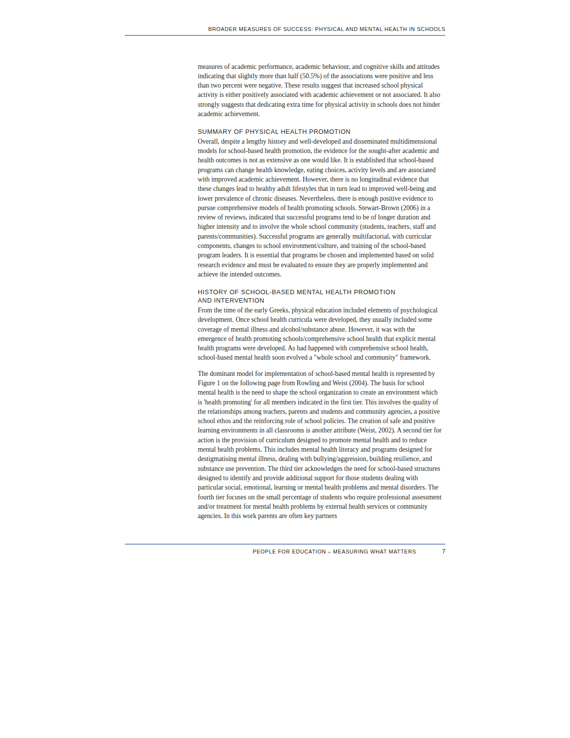Broader Measures of Success: Physical and Mental Health in Schools
measures of academic performance, academic behaviour, and cognitive skills and attitudes indicating that slightly more than half (50.5%) of the associations were positive and less than two percent were negative. These results suggest that increased school physical activity is either positively associated with academic achievement or not associated. It also strongly suggests that dedicating extra time for physical activity in schools does not hinder academic achievement.
Summary of Physical Health Promotion
Overall, despite a lengthy history and well-developed and disseminated multidimensional models for school-based health promotion, the evidence for the sought-after academic and health outcomes is not as extensive as one would like. It is established that school-based programs can change health knowledge, eating choices, activity levels and are associated with improved academic achievement. However, there is no longitudinal evidence that these changes lead to healthy adult lifestyles that in turn lead to improved well-being and lower prevalence of chronic diseases. Nevertheless, there is enough positive evidence to pursue comprehensive models of health promoting schools. Stewart-Brown (2006) in a review of reviews, indicated that successful programs tend to be of longer duration and higher intensity and to involve the whole school community (students, teachers, staff and parents/communities). Successful programs are generally multifactorial, with curricular components, changes to school environment/culture, and training of the school-based program leaders. It is essential that programs be chosen and implemented based on solid research evidence and must be evaluated to ensure they are properly implemented and achieve the intended outcomes.
History of School-Based Mental Health Promotion
and Intervention
From the time of the early Greeks, physical education included elements of psychological development. Once school health curricula were developed, they usually included some coverage of mental illness and alcohol/substance abuse. However, it was with the emergence of health promoting schools/comprehensive school health that explicit mental health programs were developed. As had happened with comprehensive school health, school-based mental health soon evolved a "whole school and community" framework.
The dominant model for implementation of school-based mental health is represented by Figure 1 on the following page from Rowling and Weist (2004). The basis for school mental health is the need to shape the school organization to create an environment which is 'health promoting' for all members indicated in the first tier. This involves the quality of the relationships among teachers, parents and students and community agencies, a positive school ethos and the reinforcing role of school policies. The creation of safe and positive learning environments in all classrooms is another attribute (Weist, 2002). A second tier for action is the provision of curriculum designed to promote mental health and to reduce mental health problems. This includes mental health literacy and programs designed for destigmatising mental illness, dealing with bullying/aggression, building resilience, and substance use prevention. The third tier acknowledges the need for school-based structures designed to identify and provide additional support for those students dealing with particular social, emotional, learning or mental health problems and mental disorders. The fourth tier focuses on the small percentage of students who require professional assessment and/or treatment for mental health problems by external health services or community agencies. In this work parents are often key partners
People for Education – Measuring What Matters 7